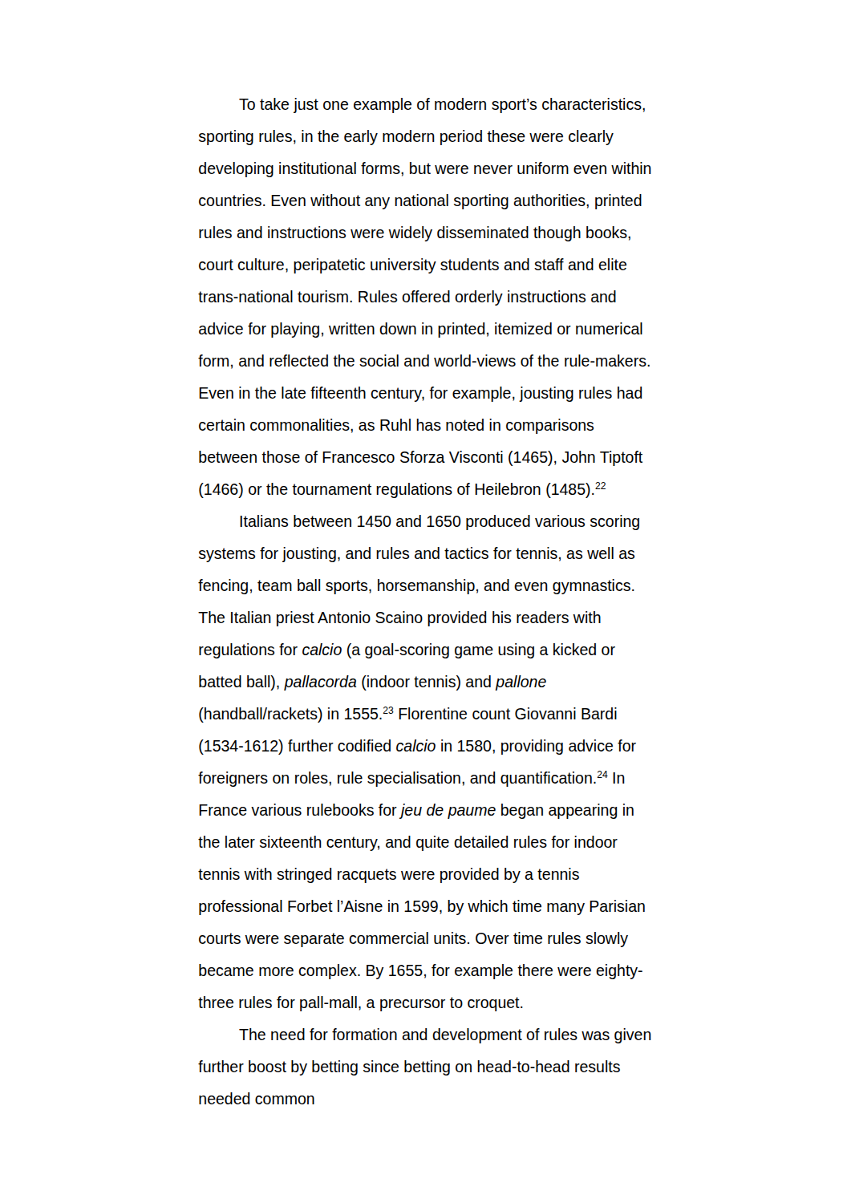To take just one example of modern sport’s characteristics, sporting rules, in the early modern period these were clearly developing institutional forms, but were never uniform even within countries. Even without any national sporting authorities, printed rules and instructions were widely disseminated though books, court culture, peripatetic university students and staff and elite trans-national tourism. Rules offered orderly instructions and advice for playing, written down in printed, itemized or numerical form, and reflected the social and world-views of the rule-makers. Even in the late fifteenth century, for example, jousting rules had certain commonalities, as Ruhl has noted in comparisons between those of Francesco Sforza Visconti (1465), John Tiptoft (1466) or the tournament regulations of Heilebron (1485).22
Italians between 1450 and 1650 produced various scoring systems for jousting, and rules and tactics for tennis, as well as fencing, team ball sports, horsemanship, and even gymnastics. The Italian priest Antonio Scaino provided his readers with regulations for calcio (a goal-scoring game using a kicked or batted ball), pallacorda (indoor tennis) and pallone (handball/rackets) in 1555.23 Florentine count Giovanni Bardi (1534-1612) further codified calcio in 1580, providing advice for foreigners on roles, rule specialisation, and quantification.24 In France various rulebooks for jeu de paume began appearing in the later sixteenth century, and quite detailed rules for indoor tennis with stringed racquets were provided by a tennis professional Forbet l’Aisne in 1599, by which time many Parisian courts were separate commercial units. Over time rules slowly became more complex. By 1655, for example there were eighty-three rules for pall-mall, a precursor to croquet.
The need for formation and development of rules was given further boost by betting since betting on head-to-head results needed common